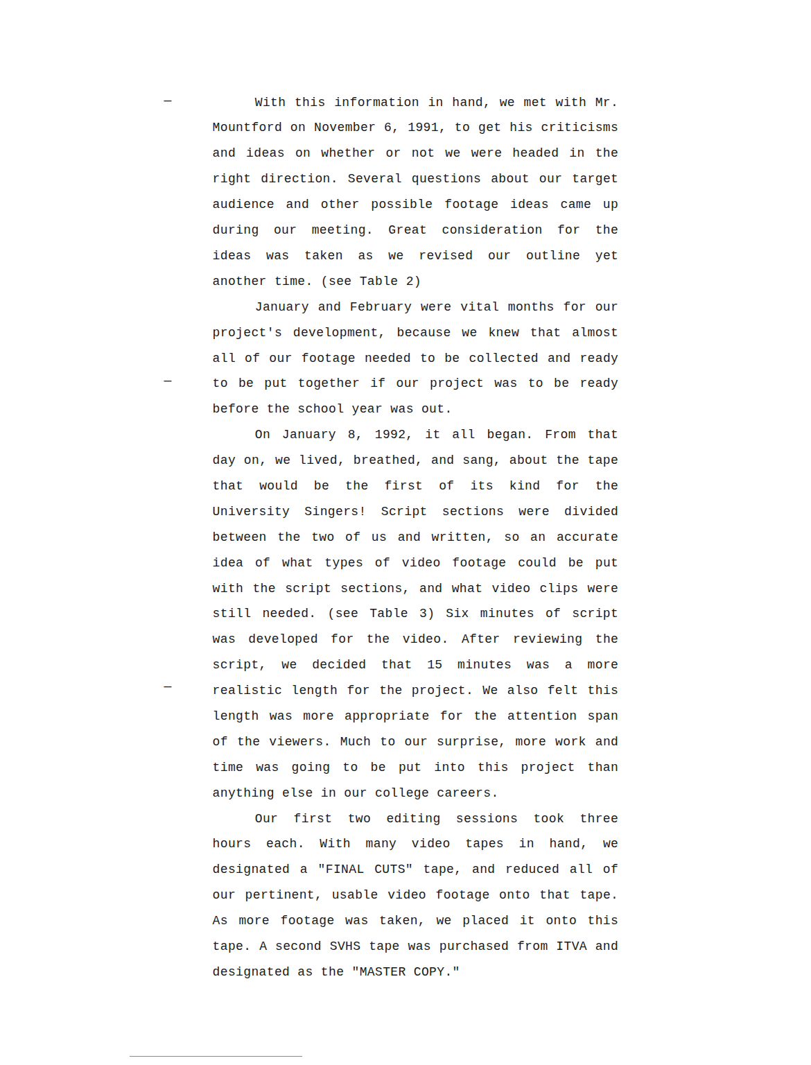— — —
With this information in hand, we met with Mr. Mountford on November 6, 1991, to get his criticisms and ideas on whether or not we were headed in the right direction. Several questions about our target audience and other possible footage ideas came up during our meeting. Great consideration for the ideas was taken as we revised our outline yet another time. (see Table 2)
January and February were vital months for our project's development, because we knew that almost all of our footage needed to be collected and ready to be put together if our project was to be ready before the school year was out.
On January 8, 1992, it all began. From that day on, we lived, breathed, and sang, about the tape that would be the first of its kind for the University Singers! Script sections were divided between the two of us and written, so an accurate idea of what types of video footage could be put with the script sections, and what video clips were still needed. (see Table 3) Six minutes of script was developed for the video. After reviewing the script, we decided that 15 minutes was a more realistic length for the project. We also felt this length was more appropriate for the attention span of the viewers. Much to our surprise, more work and time was going to be put into this project than anything else in our college careers.
Our first two editing sessions took three hours each. With many video tapes in hand, we designated a "FINAL CUTS" tape, and reduced all of our pertinent, usable video footage onto that tape. As more footage was taken, we placed it onto this tape. A second SVHS tape was purchased from ITVA and designated as the "MASTER COPY."